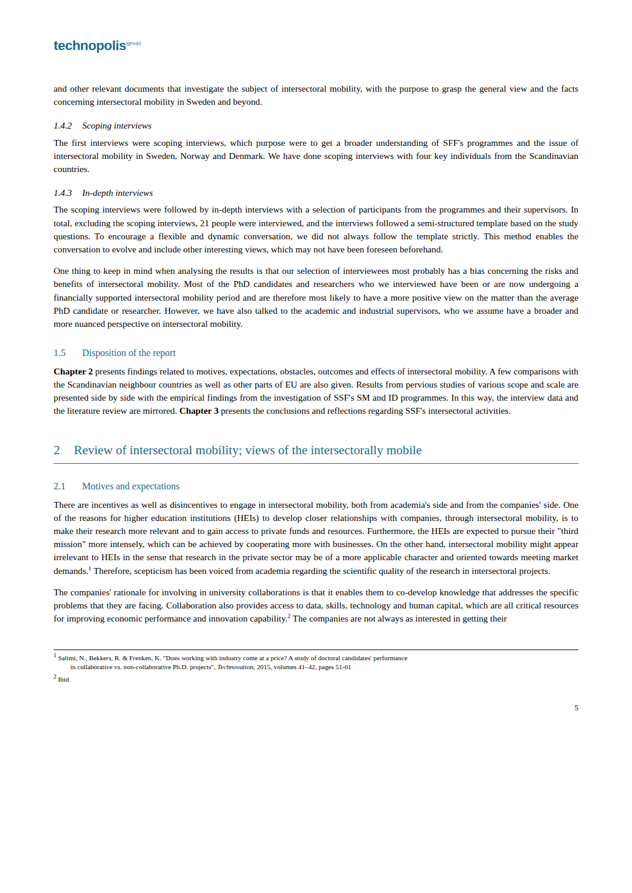technopolis|group|
and other relevant documents that investigate the subject of intersectoral mobility, with the purpose to grasp the general view and the facts concerning intersectoral mobility in Sweden and beyond.
1.4.2 Scoping interviews
The first interviews were scoping interviews, which purpose were to get a broader understanding of SFF's programmes and the issue of intersectoral mobility in Sweden, Norway and Denmark. We have done scoping interviews with four key individuals from the Scandinavian countries.
1.4.3 In-depth interviews
The scoping interviews were followed by in-depth interviews with a selection of participants from the programmes and their supervisors. In total, excluding the scoping interviews, 21 people were interviewed, and the interviews followed a semi-structured template based on the study questions. To encourage a flexible and dynamic conversation, we did not always follow the template strictly. This method enables the conversation to evolve and include other interesting views, which may not have been foreseen beforehand.
One thing to keep in mind when analysing the results is that our selection of interviewees most probably has a bias concerning the risks and benefits of intersectoral mobility. Most of the PhD candidates and researchers who we interviewed have been or are now undergoing a financially supported intersectoral mobility period and are therefore most likely to have a more positive view on the matter than the average PhD candidate or researcher. However, we have also talked to the academic and industrial supervisors, who we assume have a broader and more nuanced perspective on intersectoral mobility.
1.5 Disposition of the report
Chapter 2 presents findings related to motives, expectations, obstacles, outcomes and effects of intersectoral mobility. A few comparisons with the Scandinavian neighbour countries as well as other parts of EU are also given. Results from pervious studies of various scope and scale are presented side by side with the empirical findings from the investigation of SSF's SM and ID programmes. In this way, the interview data and the literature review are mirrored. Chapter 3 presents the conclusions and reflections regarding SSF's intersectoral activities.
2 Review of intersectoral mobility; views of the intersectorally mobile
2.1 Motives and expectations
There are incentives as well as disincentives to engage in intersectoral mobility, both from academia's side and from the companies' side. One of the reasons for higher education institutions (HEIs) to develop closer relationships with companies, through intersectoral mobility, is to make their research more relevant and to gain access to private funds and resources. Furthermore, the HEIs are expected to pursue their "third mission" more intensely, which can be achieved by cooperating more with businesses. On the other hand, intersectoral mobility might appear irrelevant to HEIs in the sense that research in the private sector may be of a more applicable character and oriented towards meeting market demands.1 Therefore, scepticism has been voiced from academia regarding the scientific quality of the research in intersectoral projects.
The companies' rationale for involving in university collaborations is that it enables them to co-develop knowledge that addresses the specific problems that they are facing. Collaboration also provides access to data, skills, technology and human capital, which are all critical resources for improving economic performance and innovation capability.2 The companies are not always as interested in getting their
1 Salimi, N., Bekkers, R. & Frenken, K. "Does working with industry come at a price? A study of doctoral candidates' performance in collaborative vs. non-collaborative Ph.D. projects", Technovation, 2015, volumes 41–42, pages 51-61
2 Ibid
5